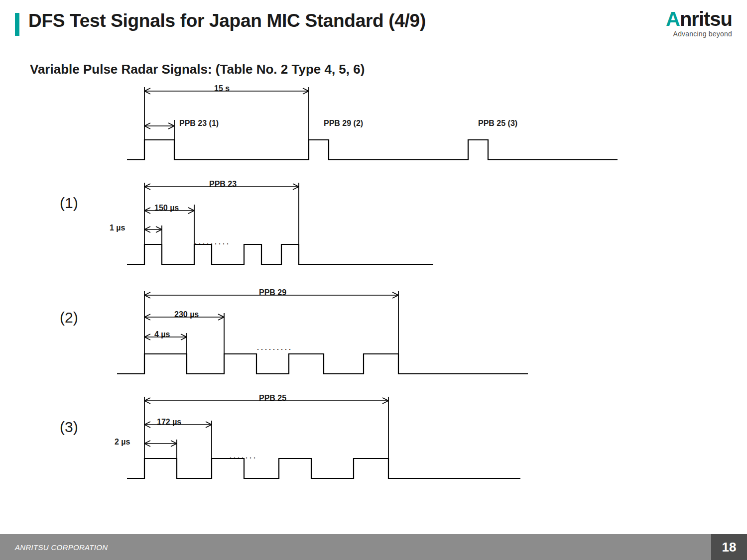DFS Test Signals for Japan MIC Standard (4/9)
Anritsu
Advancing beyond
Variable Pulse Radar Signals: (Table No. 2 Type 4, 5, 6)
15 s
PPB 23 (1)
PPB 29 (2)
PPB 25 (3)
(1)
(2)
(3)
PPB 23
150 µs
1 µs
PPB 29
230 µs
4 µs
PPB 25
172 µs
2 µs
·········
·········
·······
ANRITSU CORPORATION
18